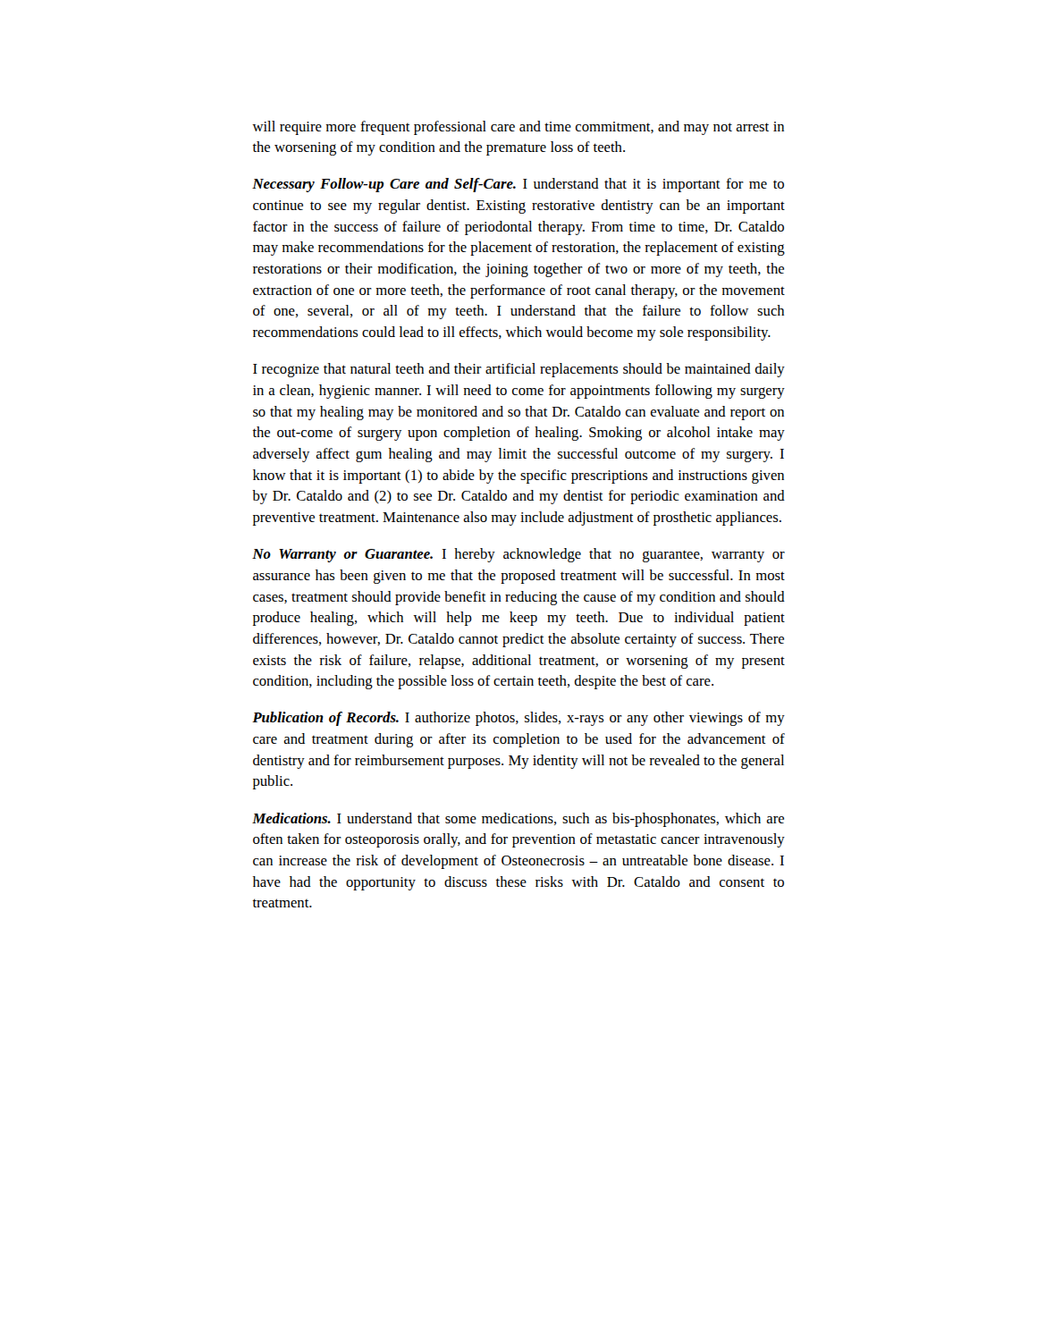will require more frequent professional care and time commitment, and may not arrest in the worsening of my condition and the premature loss of teeth.
Necessary Follow-up Care and Self-Care. I understand that it is important for me to continue to see my regular dentist. Existing restorative dentistry can be an important factor in the success of failure of periodontal therapy. From time to time, Dr. Cataldo may make recommendations for the placement of restoration, the replacement of existing restorations or their modification, the joining together of two or more of my teeth, the extraction of one or more teeth, the performance of root canal therapy, or the movement of one, several, or all of my teeth. I understand that the failure to follow such recommendations could lead to ill effects, which would become my sole responsibility.
I recognize that natural teeth and their artificial replacements should be maintained daily in a clean, hygienic manner. I will need to come for appointments following my surgery so that my healing may be monitored and so that Dr. Cataldo can evaluate and report on the out-come of surgery upon completion of healing. Smoking or alcohol intake may adversely affect gum healing and may limit the successful outcome of my surgery. I know that it is important (1) to abide by the specific prescriptions and instructions given by Dr. Cataldo and (2) to see Dr. Cataldo and my dentist for periodic examination and preventive treatment. Maintenance also may include adjustment of prosthetic appliances.
No Warranty or Guarantee. I hereby acknowledge that no guarantee, warranty or assurance has been given to me that the proposed treatment will be successful. In most cases, treatment should provide benefit in reducing the cause of my condition and should produce healing, which will help me keep my teeth. Due to individual patient differences, however, Dr. Cataldo cannot predict the absolute certainty of success. There exists the risk of failure, relapse, additional treatment, or worsening of my present condition, including the possible loss of certain teeth, despite the best of care.
Publication of Records. I authorize photos, slides, x-rays or any other viewings of my care and treatment during or after its completion to be used for the advancement of dentistry and for reimbursement purposes. My identity will not be revealed to the general public.
Medications. I understand that some medications, such as bis-phosphonates, which are often taken for osteoporosis orally, and for prevention of metastatic cancer intravenously can increase the risk of development of Osteonecrosis – an untreatable bone disease. I have had the opportunity to discuss these risks with Dr. Cataldo and consent to treatment.